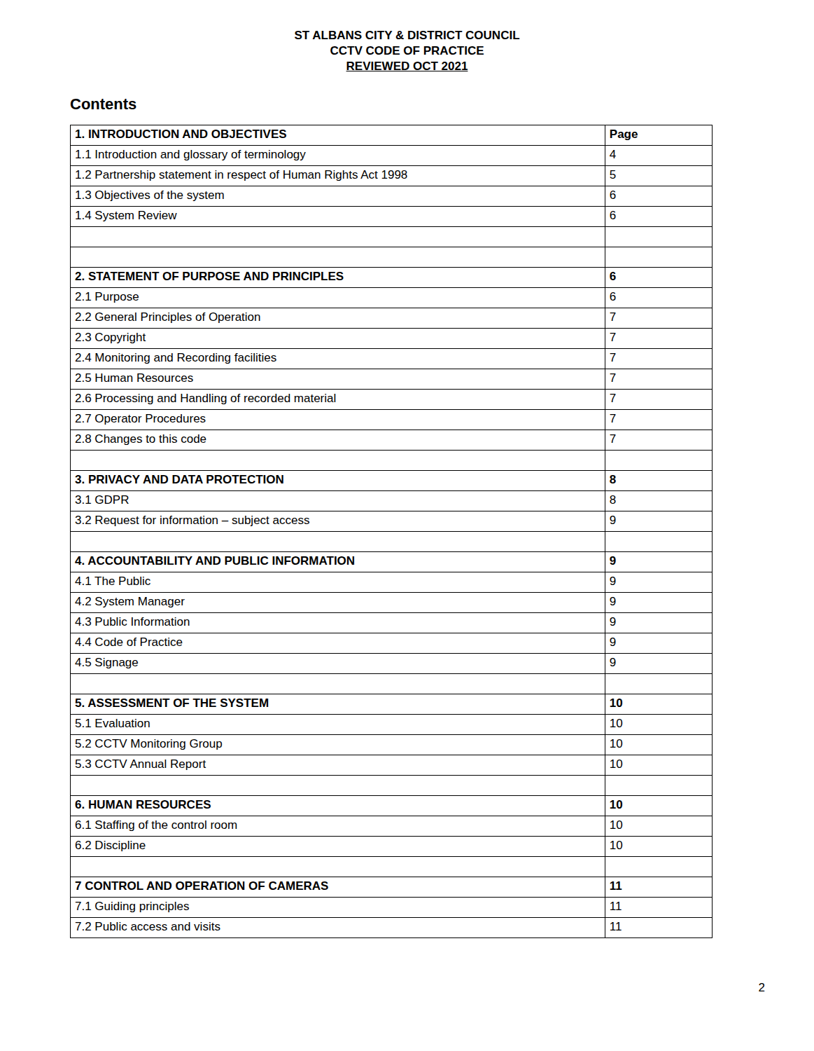ST ALBANS CITY & DISTRICT COUNCIL
CCTV CODE OF PRACTICE
REVIEWED OCT 2021
Contents
| 1. INTRODUCTION AND OBJECTIVES | Page |
| 1.1 Introduction and glossary of terminology | 4 |
| 1.2 Partnership statement in respect of Human Rights Act 1998 | 5 |
| 1.3 Objectives of the system | 6 |
| 1.4 System Review | 6 |
| 2. STATEMENT OF PURPOSE AND PRINCIPLES | 6 |
| 2.1 Purpose | 6 |
| 2.2 General Principles of Operation | 7 |
| 2.3 Copyright | 7 |
| 2.4 Monitoring and Recording facilities | 7 |
| 2.5 Human Resources | 7 |
| 2.6 Processing and Handling of recorded material | 7 |
| 2.7 Operator Procedures | 7 |
| 2.8 Changes to this code | 7 |
| 3. PRIVACY AND DATA PROTECTION | 8 |
| 3.1 GDPR | 8 |
| 3.2 Request for information – subject access | 9 |
| 4. ACCOUNTABILITY AND PUBLIC INFORMATION | 9 |
| 4.1 The Public | 9 |
| 4.2 System Manager | 9 |
| 4.3 Public Information | 9 |
| 4.4 Code of Practice | 9 |
| 4.5 Signage | 9 |
| 5. ASSESSMENT OF THE SYSTEM | 10 |
| 5.1 Evaluation | 10 |
| 5.2 CCTV Monitoring Group | 10 |
| 5.3 CCTV Annual Report | 10 |
| 6. HUMAN RESOURCES | 10 |
| 6.1 Staffing of the control room | 10 |
| 6.2 Discipline | 10 |
| 7 CONTROL AND OPERATION OF CAMERAS | 11 |
| 7.1 Guiding principles | 11 |
| 7.2 Public access and visits | 11 |
2